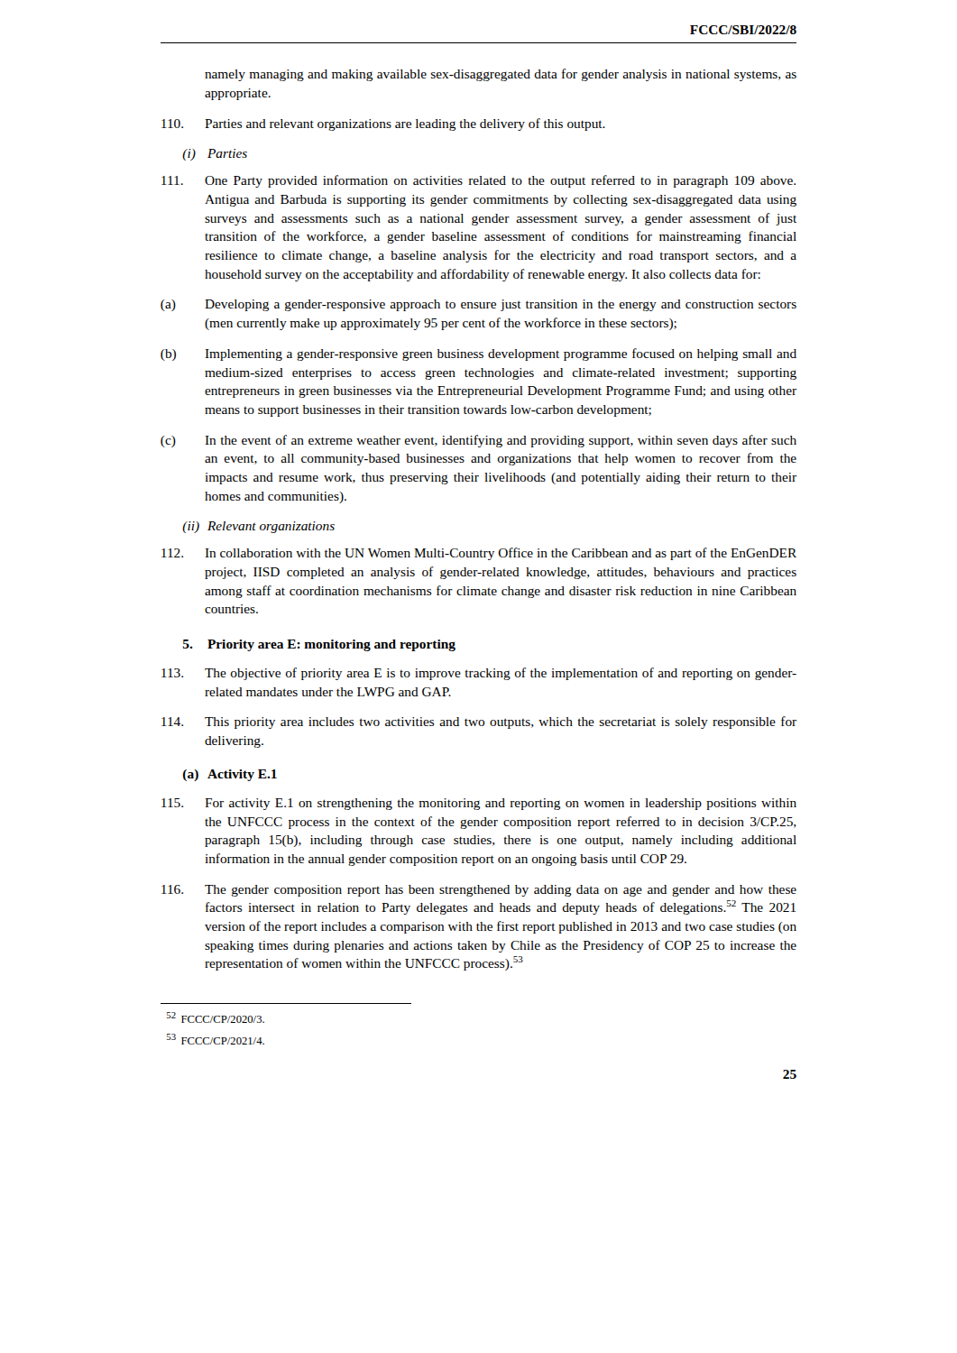FCCC/SBI/2022/8
namely managing and making available sex-disaggregated data for gender analysis in national systems, as appropriate.
110. Parties and relevant organizations are leading the delivery of this output.
(i) Parties
111. One Party provided information on activities related to the output referred to in paragraph 109 above. Antigua and Barbuda is supporting its gender commitments by collecting sex-disaggregated data using surveys and assessments such as a national gender assessment survey, a gender assessment of just transition of the workforce, a gender baseline assessment of conditions for mainstreaming financial resilience to climate change, a baseline analysis for the electricity and road transport sectors, and a household survey on the acceptability and affordability of renewable energy. It also collects data for:
(a) Developing a gender-responsive approach to ensure just transition in the energy and construction sectors (men currently make up approximately 95 per cent of the workforce in these sectors);
(b) Implementing a gender-responsive green business development programme focused on helping small and medium-sized enterprises to access green technologies and climate-related investment; supporting entrepreneurs in green businesses via the Entrepreneurial Development Programme Fund; and using other means to support businesses in their transition towards low-carbon development;
(c) In the event of an extreme weather event, identifying and providing support, within seven days after such an event, to all community-based businesses and organizations that help women to recover from the impacts and resume work, thus preserving their livelihoods (and potentially aiding their return to their homes and communities).
(ii) Relevant organizations
112. In collaboration with the UN Women Multi-Country Office in the Caribbean and as part of the EnGenDER project, IISD completed an analysis of gender-related knowledge, attitudes, behaviours and practices among staff at coordination mechanisms for climate change and disaster risk reduction in nine Caribbean countries.
5. Priority area E: monitoring and reporting
113. The objective of priority area E is to improve tracking of the implementation of and reporting on gender-related mandates under the LWPG and GAP.
114. This priority area includes two activities and two outputs, which the secretariat is solely responsible for delivering.
(a) Activity E.1
115. For activity E.1 on strengthening the monitoring and reporting on women in leadership positions within the UNFCCC process in the context of the gender composition report referred to in decision 3/CP.25, paragraph 15(b), including through case studies, there is one output, namely including additional information in the annual gender composition report on an ongoing basis until COP 29.
116. The gender composition report has been strengthened by adding data on age and gender and how these factors intersect in relation to Party delegates and heads and deputy heads of delegations.52 The 2021 version of the report includes a comparison with the first report published in 2013 and two case studies (on speaking times during plenaries and actions taken by Chile as the Presidency of COP 25 to increase the representation of women within the UNFCCC process).53
52 FCCC/CP/2020/3.
53 FCCC/CP/2021/4.
25